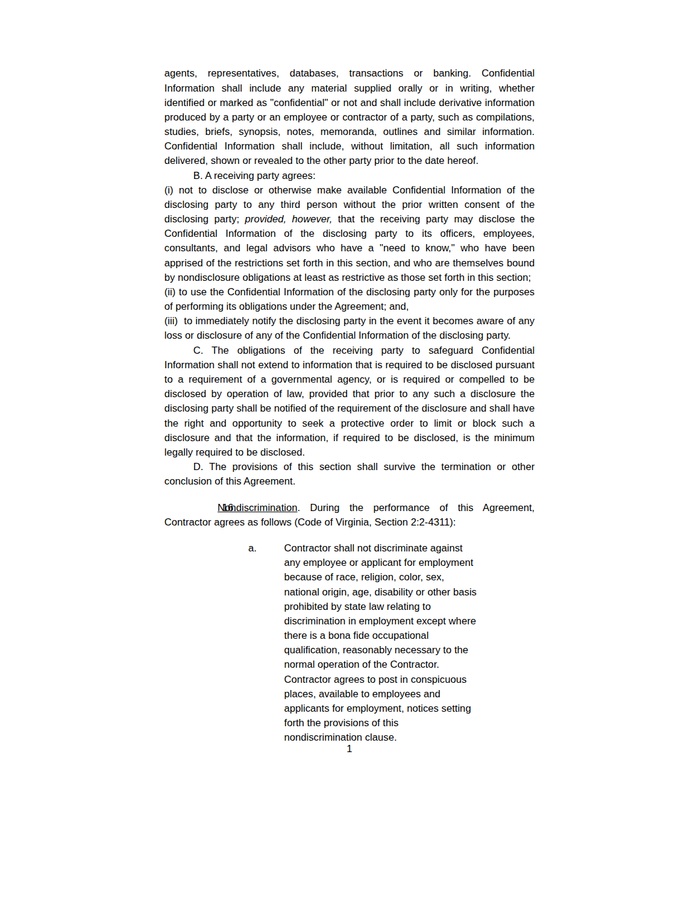agents, representatives, databases, transactions or banking. Confidential Information shall include any material supplied orally or in writing, whether identified or marked as "confidential" or not and shall include derivative information produced by a party or an employee or contractor of a party, such as compilations, studies, briefs, synopsis, notes, memoranda, outlines and similar information. Confidential Information shall include, without limitation, all such information delivered, shown or revealed to the other party prior to the date hereof.
B. A receiving party agrees:
(i) not to disclose or otherwise make available Confidential Information of the disclosing party to any third person without the prior written consent of the disclosing party; provided, however, that the receiving party may disclose the Confidential Information of the disclosing party to its officers, employees, consultants, and legal advisors who have a "need to know," who have been apprised of the restrictions set forth in this section, and who are themselves bound by nondisclosure obligations at least as restrictive as those set forth in this section;
(ii) to use the Confidential Information of the disclosing party only for the purposes of performing its obligations under the Agreement; and,
(iii) to immediately notify the disclosing party in the event it becomes aware of any loss or disclosure of any of the Confidential Information of the disclosing party.
C. The obligations of the receiving party to safeguard Confidential Information shall not extend to information that is required to be disclosed pursuant to a requirement of a governmental agency, or is required or compelled to be disclosed by operation of law, provided that prior to any such a disclosure the disclosing party shall be notified of the requirement of the disclosure and shall have the right and opportunity to seek a protective order to limit or block such a disclosure and that the information, if required to be disclosed, is the minimum legally required to be disclosed.
D. The provisions of this section shall survive the termination or other conclusion of this Agreement.
16. Nondiscrimination. During the performance of this Agreement, Contractor agrees as follows (Code of Virginia, Section 2:2-4311):
a. Contractor shall not discriminate against any employee or applicant for employment because of race, religion, color, sex, national origin, age, disability or other basis prohibited by state law relating to discrimination in employment except where there is a bona fide occupational qualification, reasonably necessary to the normal operation of the Contractor. Contractor agrees to post in conspicuous places, available to employees and applicants for employment, notices setting forth the provisions of this nondiscrimination clause.
1